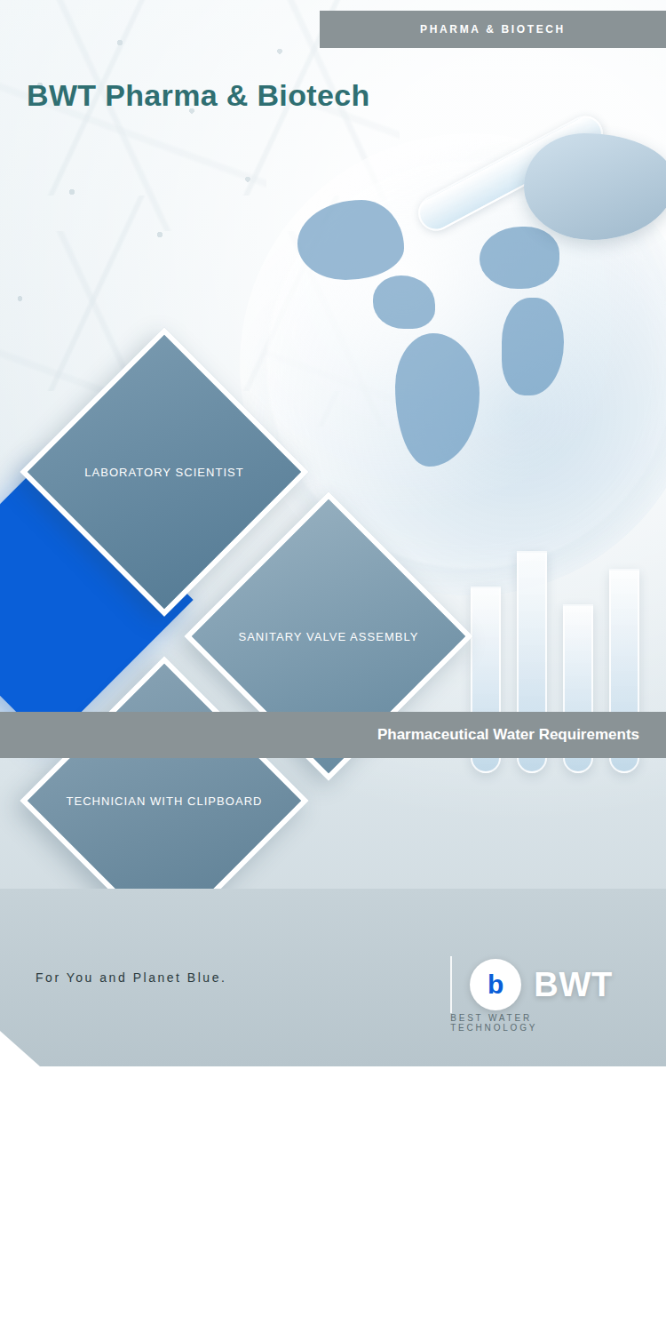Pharma & Biotech
BWT Pharma & Biotech
Laboratory scientist
Sanitary valve assembly
Technician with clipboard
Pharmaceutical Water Requirements
For You and Planet Blue.
b BWT Best Water Technology